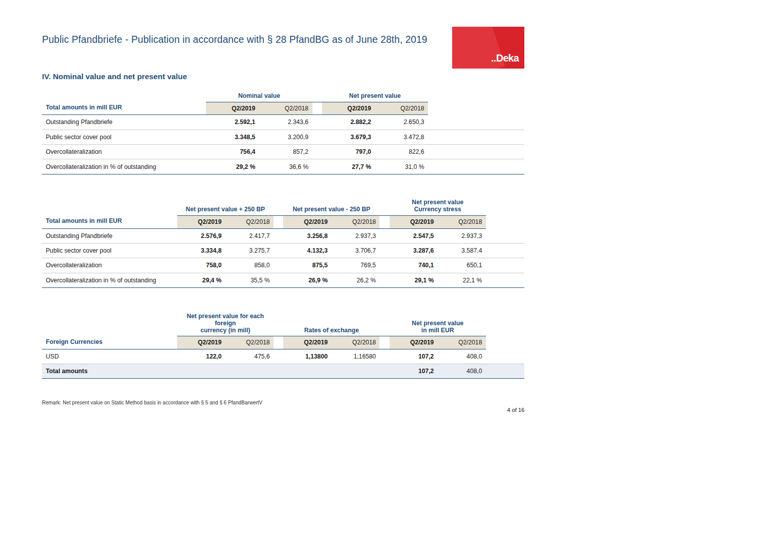Public Pfandbriefe - Publication in accordance with § 28 PfandBG as of June 28th, 2019
IV. Nominal value and net present value
| Total amounts in mill EUR | Nominal value | | Net present value | |
| --- | --- | --- | --- | --- |
| Q2/2019 | Q2/2018 | | Q2/2019 | Q2/2018 | |
| Outstanding Pfandbriefe | 2.592,1 | 2.343,6 | | 2.882,2 | 2.650,3 | |
| Public sector cover pool | 3.348,5 | 3.200,9 | | 3.679,3 | 3.472,8 | |
| Overcollateralization | 756,4 | 857,2 | | 797,0 | 822,6 | |
| Overcollateralization in % of outstanding | 29,2 % | 36,6 % | | 27,7 % | 31,0 % | |
| Total amounts in mill EUR | Net present value + 250 BP | | Net present value - 250 BP | | Net present value Currency stress | |
| --- | --- | --- | --- | --- | --- | --- |
| Q2/2019 | Q2/2018 | | Q2/2019 | Q2/2018 | | Q2/2019 | Q2/2018 | |
| Outstanding Pfandbriefe | 2.576,9 | 2.417,7 | | 3.256,8 | 2.937,3 | | 2.547,5 | 2.937,3 | |
| Public sector cover pool | 3.334,8 | 3.275,7 | | 4.132,3 | 3.706,7 | | 3.287,6 | 3.587,4 | |
| Overcollateralization | 758,0 | 858,0 | | 875,5 | 769,5 | | 740,1 | 650,1 | |
| Overcollateralization in % of outstanding | 29,4 % | 35,5 % | | 26,9 % | 26,2 % | | 29,1 % | 22,1 % | |
| Foreign Currencies | Net present value for each foreign currency (in mill) | | Rates of exchange | | Net present value in mill EUR | |
| --- | --- | --- | --- | --- | --- | --- |
| Q2/2019 | Q2/2018 | | Q2/2019 | Q2/2018 | | Q2/2019 | Q2/2018 | |
| USD | 122,0 | 475,6 | | 1,13800 | 1,16580 | | 107,2 | 408,0 | |
| Total amounts | | | | | | | 107,2 | 408,0 | |
Remark: Net present value on Static Method basis in accordance with § 5 and § 6 PfandBarwertV
4 of 16